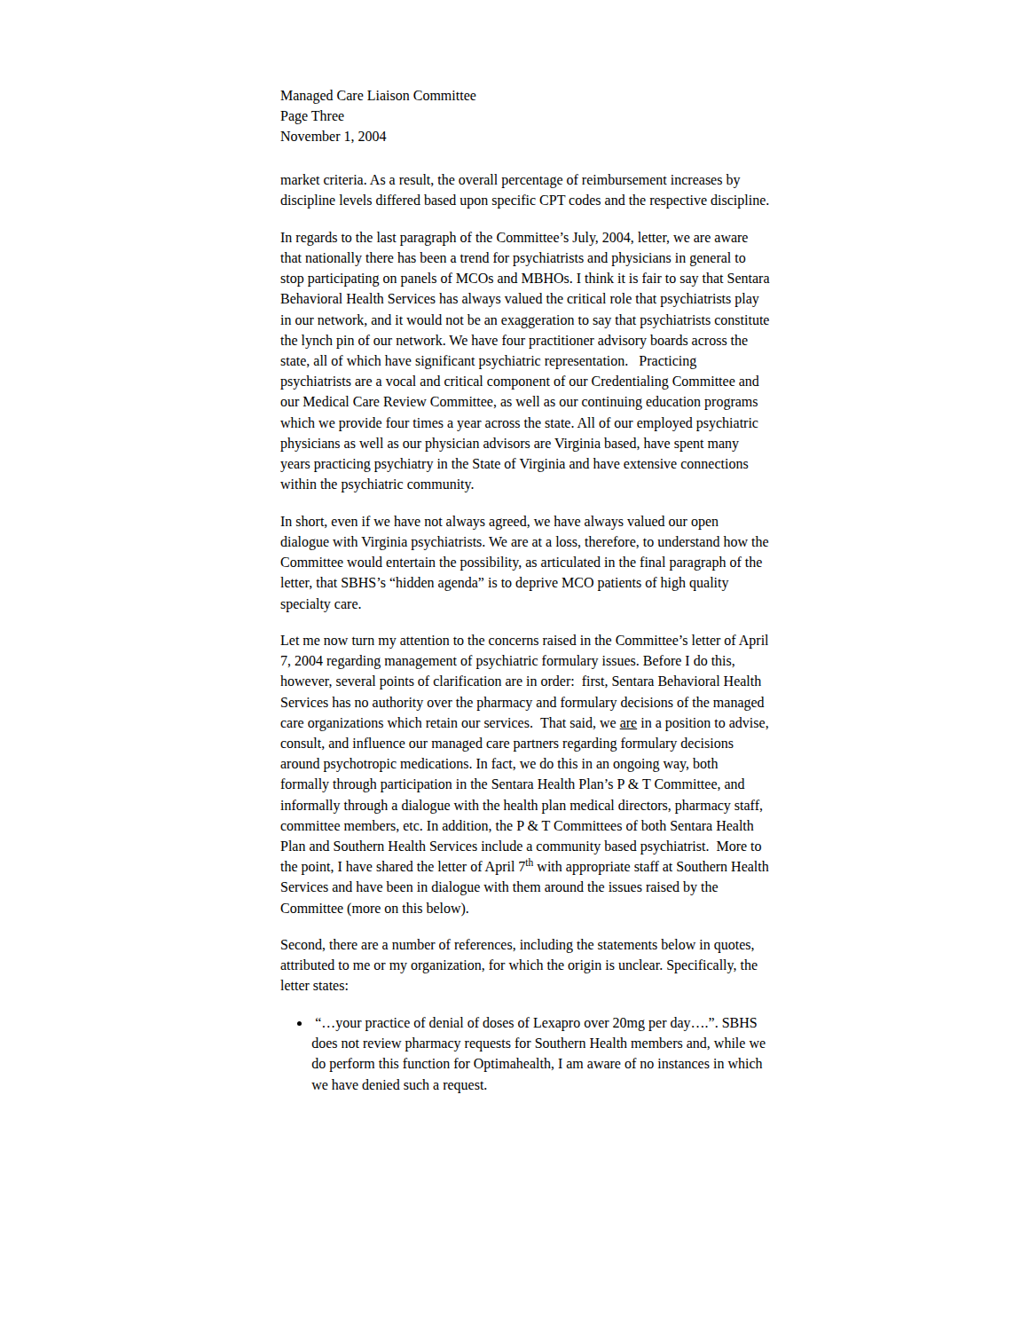Managed Care Liaison Committee
Page Three
November 1, 2004
market criteria. As a result, the overall percentage of reimbursement increases by discipline levels differed based upon specific CPT codes and the respective discipline.
In regards to the last paragraph of the Committee’s July, 2004, letter, we are aware that nationally there has been a trend for psychiatrists and physicians in general to stop participating on panels of MCOs and MBHOs. I think it is fair to say that Sentara Behavioral Health Services has always valued the critical role that psychiatrists play in our network, and it would not be an exaggeration to say that psychiatrists constitute the lynch pin of our network. We have four practitioner advisory boards across the state, all of which have significant psychiatric representation. Practicing psychiatrists are a vocal and critical component of our Credentialing Committee and our Medical Care Review Committee, as well as our continuing education programs which we provide four times a year across the state. All of our employed psychiatric physicians as well as our physician advisors are Virginia based, have spent many years practicing psychiatry in the State of Virginia and have extensive connections within the psychiatric community.
In short, even if we have not always agreed, we have always valued our open dialogue with Virginia psychiatrists. We are at a loss, therefore, to understand how the Committee would entertain the possibility, as articulated in the final paragraph of the letter, that SBHS’s “hidden agenda” is to deprive MCO patients of high quality specialty care.
Let me now turn my attention to the concerns raised in the Committee’s letter of April 7, 2004 regarding management of psychiatric formulary issues. Before I do this, however, several points of clarification are in order: first, Sentara Behavioral Health Services has no authority over the pharmacy and formulary decisions of the managed care organizations which retain our services. That said, we are in a position to advise, consult, and influence our managed care partners regarding formulary decisions around psychotropic medications. In fact, we do this in an ongoing way, both formally through participation in the Sentara Health Plan’s P & T Committee, and informally through a dialogue with the health plan medical directors, pharmacy staff, committee members, etc. In addition, the P & T Committees of both Sentara Health Plan and Southern Health Services include a community based psychiatrist. More to the point, I have shared the letter of April 7th with appropriate staff at Southern Health Services and have been in dialogue with them around the issues raised by the Committee (more on this below).
Second, there are a number of references, including the statements below in quotes, attributed to me or my organization, for which the origin is unclear. Specifically, the letter states:
“…your practice of denial of doses of Lexapro over 20mg per day….”. SBHS does not review pharmacy requests for Southern Health members and, while we do perform this function for Optimahealth, I am aware of no instances in which we have denied such a request.